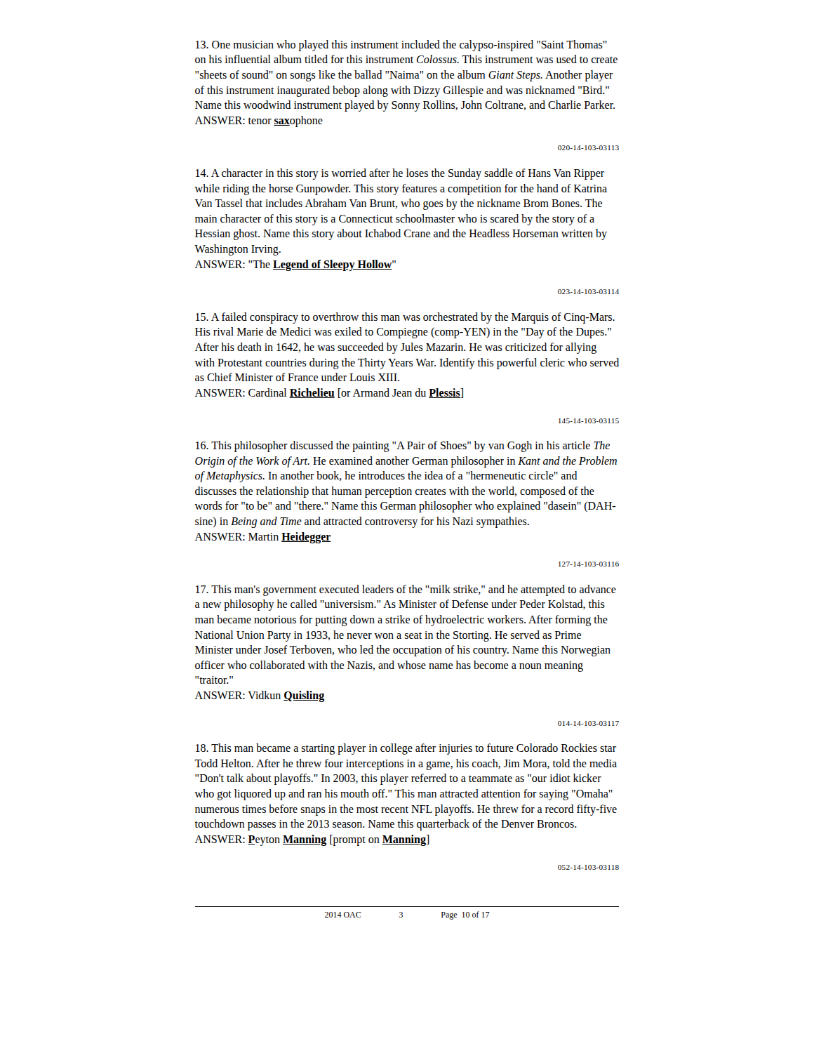13. One musician who played this instrument included the calypso-inspired "Saint Thomas" on his influential album titled for this instrument Colossus. This instrument was used to create "sheets of sound" on songs like the ballad "Naima" on the album Giant Steps. Another player of this instrument inaugurated bebop along with Dizzy Gillespie and was nicknamed "Bird." Name this woodwind instrument played by Sonny Rollins, John Coltrane, and Charlie Parker.
ANSWER: tenor saxophone
020-14-103-03113
14. A character in this story is worried after he loses the Sunday saddle of Hans Van Ripper while riding the horse Gunpowder. This story features a competition for the hand of Katrina Van Tassel that includes Abraham Van Brunt, who goes by the nickname Brom Bones. The main character of this story is a Connecticut schoolmaster who is scared by the story of a Hessian ghost. Name this story about Ichabod Crane and the Headless Horseman written by Washington Irving.
ANSWER: "The Legend of Sleepy Hollow"
023-14-103-03114
15. A failed conspiracy to overthrow this man was orchestrated by the Marquis of Cinq-Mars. His rival Marie de Medici was exiled to Compiegne (comp-YEN) in the "Day of the Dupes." After his death in 1642, he was succeeded by Jules Mazarin. He was criticized for allying with Protestant countries during the Thirty Years War. Identify this powerful cleric who served as Chief Minister of France under Louis XIII.
ANSWER: Cardinal Richelieu [or Armand Jean du Plessis]
145-14-103-03115
16. This philosopher discussed the painting "A Pair of Shoes" by van Gogh in his article The Origin of the Work of Art. He examined another German philosopher in Kant and the Problem of Metaphysics. In another book, he introduces the idea of a "hermeneutic circle" and discusses the relationship that human perception creates with the world, composed of the words for "to be" and "there." Name this German philosopher who explained "dasein" (DAH-sine) in Being and Time and attracted controversy for his Nazi sympathies.
ANSWER: Martin Heidegger
127-14-103-03116
17. This man's government executed leaders of the "milk strike," and he attempted to advance a new philosophy he called "universism." As Minister of Defense under Peder Kolstad, this man became notorious for putting down a strike of hydroelectric workers. After forming the National Union Party in 1933, he never won a seat in the Storting. He served as Prime Minister under Josef Terboven, who led the occupation of his country. Name this Norwegian officer who collaborated with the Nazis, and whose name has become a noun meaning "traitor."
ANSWER: Vidkun Quisling
014-14-103-03117
18. This man became a starting player in college after injuries to future Colorado Rockies star Todd Helton. After he threw four interceptions in a game, his coach, Jim Mora, told the media "Don't talk about playoffs." In 2003, this player referred to a teammate as "our idiot kicker who got liquored up and ran his mouth off." This man attracted attention for saying "Omaha" numerous times before snaps in the most recent NFL playoffs. He threw for a record fifty-five touchdown passes in the 2013 season. Name this quarterback of the Denver Broncos.
ANSWER: Peyton Manning [prompt on Manning]
052-14-103-03118
2014 OAC 3 Page 10 of 17